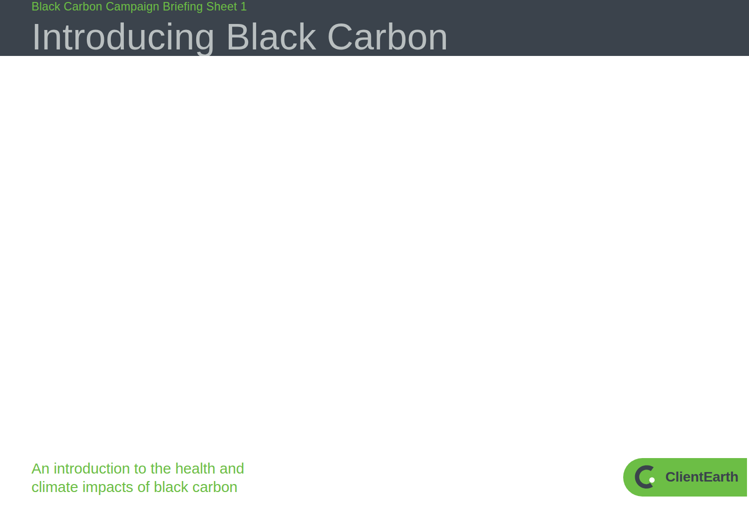Black Carbon Campaign Briefing Sheet 1
Introducing Black Carbon
An introduction to the health and
climate impacts of black carbon
ClientEarth